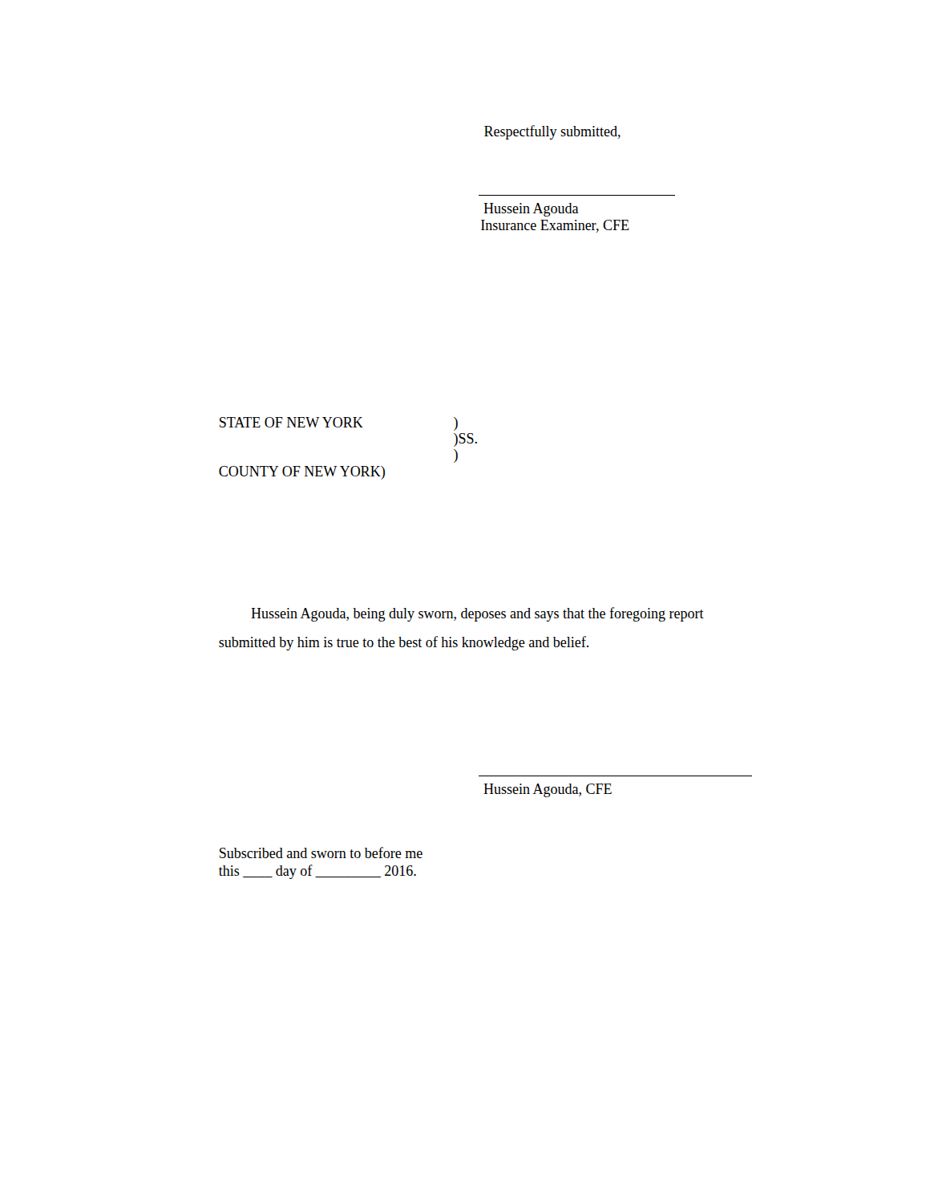Respectfully submitted,
Hussein Agouda
Insurance Examiner, CFE
| STATE OF NEW YORK | ) |
| | )SS. |
| | ) |
| COUNTY OF NEW YORK) | |
Hussein Agouda, being duly sworn, deposes and says that the foregoing report submitted by him is true to the best of his knowledge and belief.
Hussein Agouda, CFE
Subscribed and sworn to before me
this ____ day of _________ 2016.